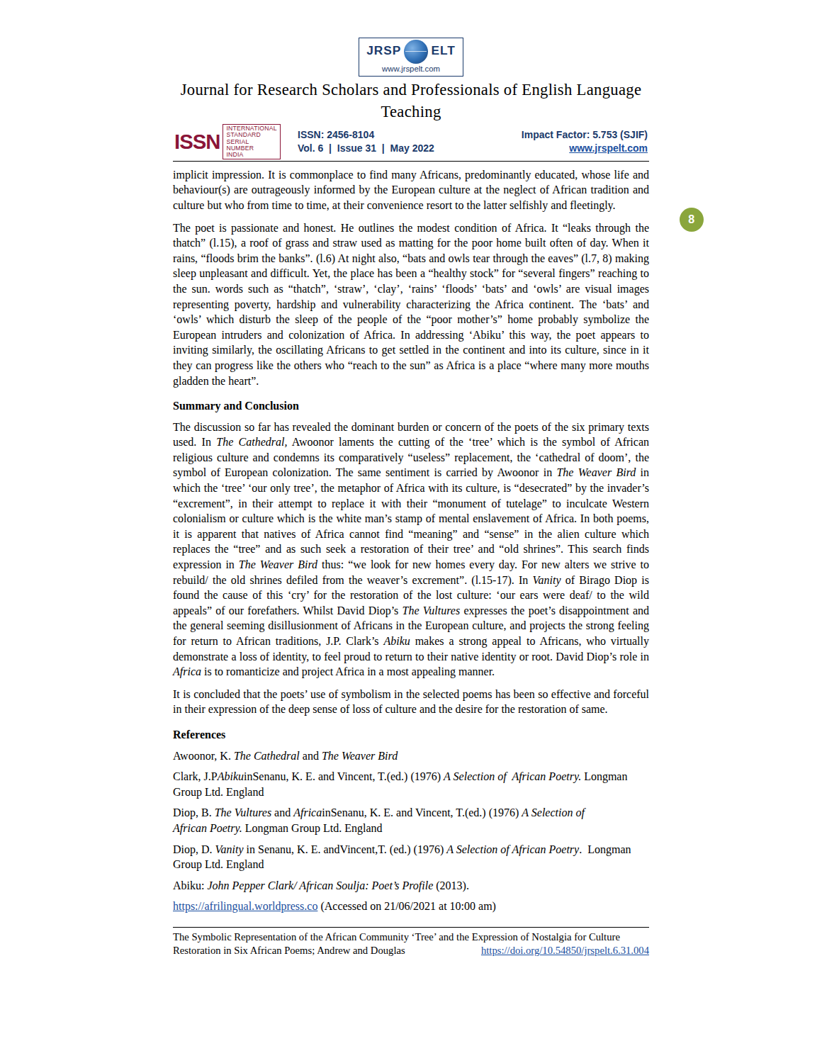JRSP ELT
www.jrspelt.com
Journal for Research Scholars and Professionals of English Language Teaching
| ISSN INTERNATIONAL STANDARD SERIAL NUMBER INDIA | ISSN: 2456-8104 Vol. 6 / Issue 31 / May 2022 | Impact Factor: 5.753 (SJIF) www.jrspelt.com |
8
implicit impression. It is commonplace to find many Africans, predominantly educated, whose life and behaviour(s) are outrageously informed by the European culture at the neglect of African tradition and culture but who from time to time, at their convenience resort to the latter selfishly and fleetingly.
The poet is passionate and honest. He outlines the modest condition of Africa. It “leaks through the thatch” (l.15), a roof of grass and straw used as matting for the poor home built often of day. When it rains, “floods brim the banks”. (l.6) At night also, “bats and owls tear through the eaves” (l.7, 8) making sleep unpleasant and difficult. Yet, the place has been a “healthy stock” for “several fingers” reaching to the sun. words such as “thatch”, ‘straw’, ‘clay’, ‘rains’ ‘floods’ ‘bats’ and ‘owls’ are visual images representing poverty, hardship and vulnerability characterizing the Africa continent. The ‘bats’ and ‘owls’ which disturb the sleep of the people of the “poor mother’s” home probably symbolize the European intruders and colonization of Africa. In addressing ‘Abiku’ this way, the poet appears to inviting similarly, the oscillating Africans to get settled in the continent and into its culture, since in it they can progress like the others who “reach to the sun” as Africa is a place “where many more mouths gladden the heart”.
Summary and Conclusion
The discussion so far has revealed the dominant burden or concern of the poets of the six primary texts used. In The Cathedral, Awoonor laments the cutting of the ‘tree’ which is the symbol of African religious culture and condemns its comparatively “useless” replacement, the ‘cathedral of doom’, the symbol of European colonization. The same sentiment is carried by Awoonor in The Weaver Bird in which the ‘tree’ ‘our only tree’, the metaphor of Africa with its culture, is “desecrated” by the invader’s “excrement”, in their attempt to replace it with their “monument of tutelage” to inculcate Western colonialism or culture which is the white man’s stamp of mental enslavement of Africa. In both poems, it is apparent that natives of Africa cannot find “meaning” and “sense” in the alien culture which replaces the “tree” and as such seek a restoration of their tree’ and “old shrines”. This search finds expression in The Weaver Bird thus: “we look for new homes every day. For new alters we strive to rebuild/ the old shrines defiled from the weaver’s excrement”. (l.15-17). In Vanity of Birago Diop is found the cause of this ‘cry’ for the restoration of the lost culture: ‘our ears were deaf/ to the wild appeals” of our forefathers. Whilst David Diop’s The Vultures expresses the poet’s disappointment and the general seeming disillusionment of Africans in the European culture, and projects the strong feeling for return to African traditions, J.P. Clark’s Abiku makes a strong appeal to Africans, who virtually demonstrate a loss of identity, to feel proud to return to their native identity or root. David Diop’s role in Africa is to romanticize and project Africa in a most appealing manner.
It is concluded that the poets’ use of symbolism in the selected poems has been so effective and forceful in their expression of the deep sense of loss of culture and the desire for the restoration of same.
References
Awoonor, K. The Cathedral and The Weaver Bird
Clark, J.PAbikuinSenanu, K. E. and Vincent, T.(ed.) (1976) A Selection of African Poetry. Longman Group Ltd. England
Diop, B. The Vultures and AfricainSenanu, K. E. and Vincent, T.(ed.) (1976) A Selection of African Poetry. Longman Group Ltd. England
Diop, D. Vanity in Senanu, K. E. andVincent,T. (ed.) (1976) A Selection of African Poetry. Longman Group Ltd. England
Abiku: John Pepper Clark/ African Soulja: Poet’s Profile (2013).
https://afrilingual.worldpress.co (Accessed on 21/06/2021 at 10:00 am)
The Symbolic Representation of the African Community ‘Tree’ and the Expression of Nostalgia for Culture
Restoration in Six African Poems; Andrew and Douglas https://doi.org/10.54850/jrspelt.6.31.004